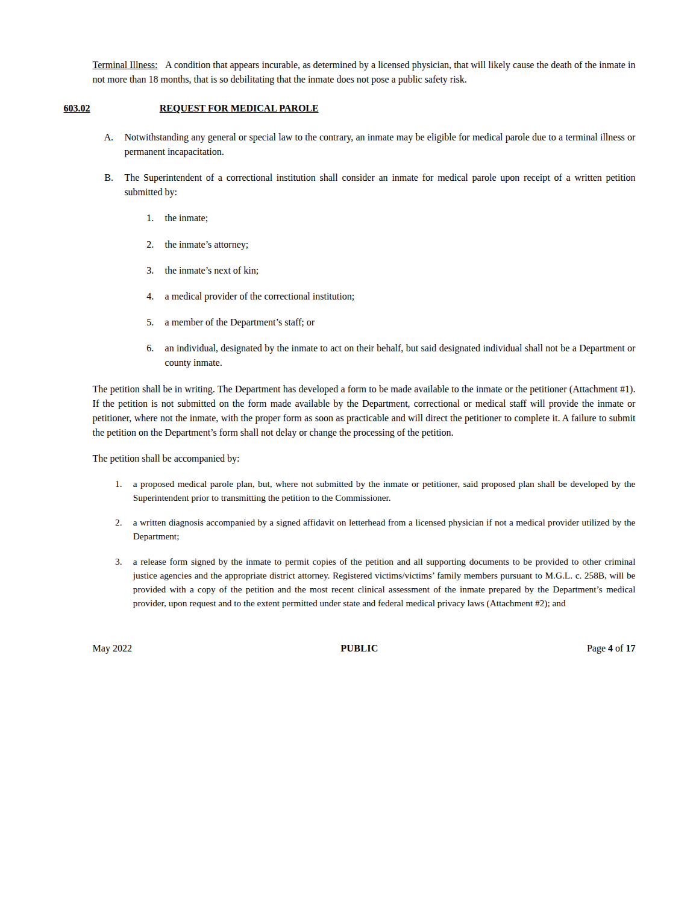Terminal Illness: A condition that appears incurable, as determined by a licensed physician, that will likely cause the death of the inmate in not more than 18 months, that is so debilitating that the inmate does not pose a public safety risk.
603.02 REQUEST FOR MEDICAL PAROLE
Notwithstanding any general or special law to the contrary, an inmate may be eligible for medical parole due to a terminal illness or permanent incapacitation.
The Superintendent of a correctional institution shall consider an inmate for medical parole upon receipt of a written petition submitted by:
the inmate;
the inmate’s attorney;
the inmate’s next of kin;
a medical provider of the correctional institution;
a member of the Department’s staff; or
an individual, designated by the inmate to act on their behalf, but said designated individual shall not be a Department or county inmate.
The petition shall be in writing. The Department has developed a form to be made available to the inmate or the petitioner (Attachment #1). If the petition is not submitted on the form made available by the Department, correctional or medical staff will provide the inmate or petitioner, where not the inmate, with the proper form as soon as practicable and will direct the petitioner to complete it. A failure to submit the petition on the Department’s form shall not delay or change the processing of the petition.
The petition shall be accompanied by:
a proposed medical parole plan, but, where not submitted by the inmate or petitioner, said proposed plan shall be developed by the Superintendent prior to transmitting the petition to the Commissioner.
a written diagnosis accompanied by a signed affidavit on letterhead from a licensed physician if not a medical provider utilized by the Department;
a release form signed by the inmate to permit copies of the petition and all supporting documents to be provided to other criminal justice agencies and the appropriate district attorney. Registered victims/victims’ family members pursuant to M.G.L. c. 258B, will be provided with a copy of the petition and the most recent clinical assessment of the inmate prepared by the Department’s medical provider, upon request and to the extent permitted under state and federal medical privacy laws (Attachment #2); and
May 2022 PUBLIC Page 4 of 17